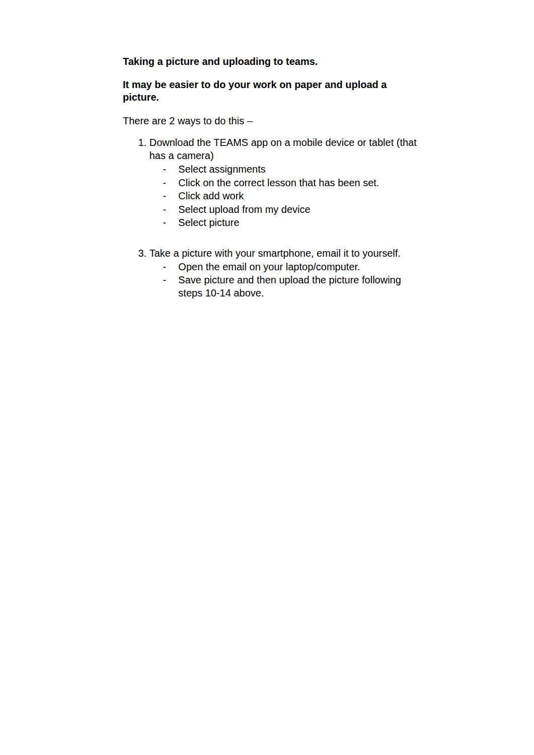Taking a picture and uploading to teams.
It may be easier to do your work on paper and upload a picture.
There are 2 ways to do this –
Download the TEAMS app on a mobile device or tablet (that has a camera)
Select assignments
Click on the correct lesson that has been set.
Click add work
Select upload from my device
Select picture
Take a picture with your smartphone, email it to yourself.
Open the email on your laptop/computer.
Save picture and then upload the picture following steps 10-14 above.